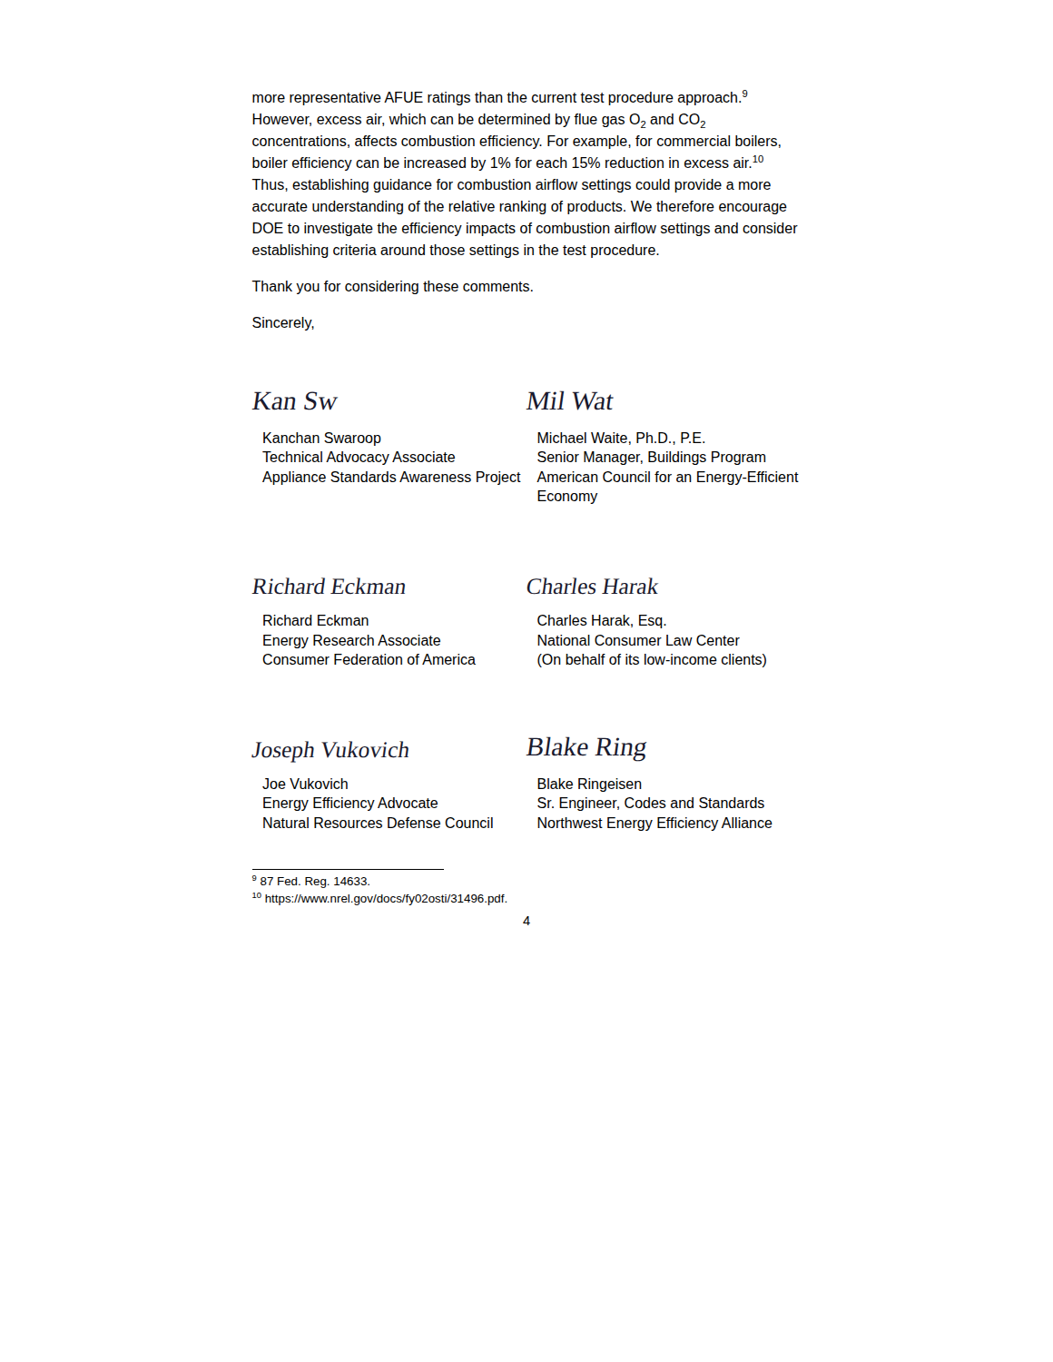more representative AFUE ratings than the current test procedure approach.9 However, excess air, which can be determined by flue gas O2 and CO2 concentrations, affects combustion efficiency. For example, for commercial boilers, boiler efficiency can be increased by 1% for each 15% reduction in excess air.10 Thus, establishing guidance for combustion airflow settings could provide a more accurate understanding of the relative ranking of products. We therefore encourage DOE to investigate the efficiency impacts of combustion airflow settings and consider establishing criteria around those settings in the test procedure.
Thank you for considering these comments.
Sincerely,
| Kan Sw Kanchan Swaroop Technical Advocacy Associate Appliance Standards Awareness Project | Mil Wat Michael Waite, Ph.D., P.E. Senior Manager, Buildings Program American Council for an Energy-Efficient Economy |
| Richard Eckman Richard Eckman Energy Research Associate Consumer Federation of America | Charles Harak Charles Harak, Esq. National Consumer Law Center (On behalf of its low-income clients) |
| Joseph Vukovich Joe Vukovich Energy Efficiency Advocate Natural Resources Defense Council | Blake Ring Blake Ringeisen Sr. Engineer, Codes and Standards Northwest Energy Efficiency Alliance |
9 87 Fed. Reg. 14633.
10 https://www.nrel.gov/docs/fy02osti/31496.pdf.
4